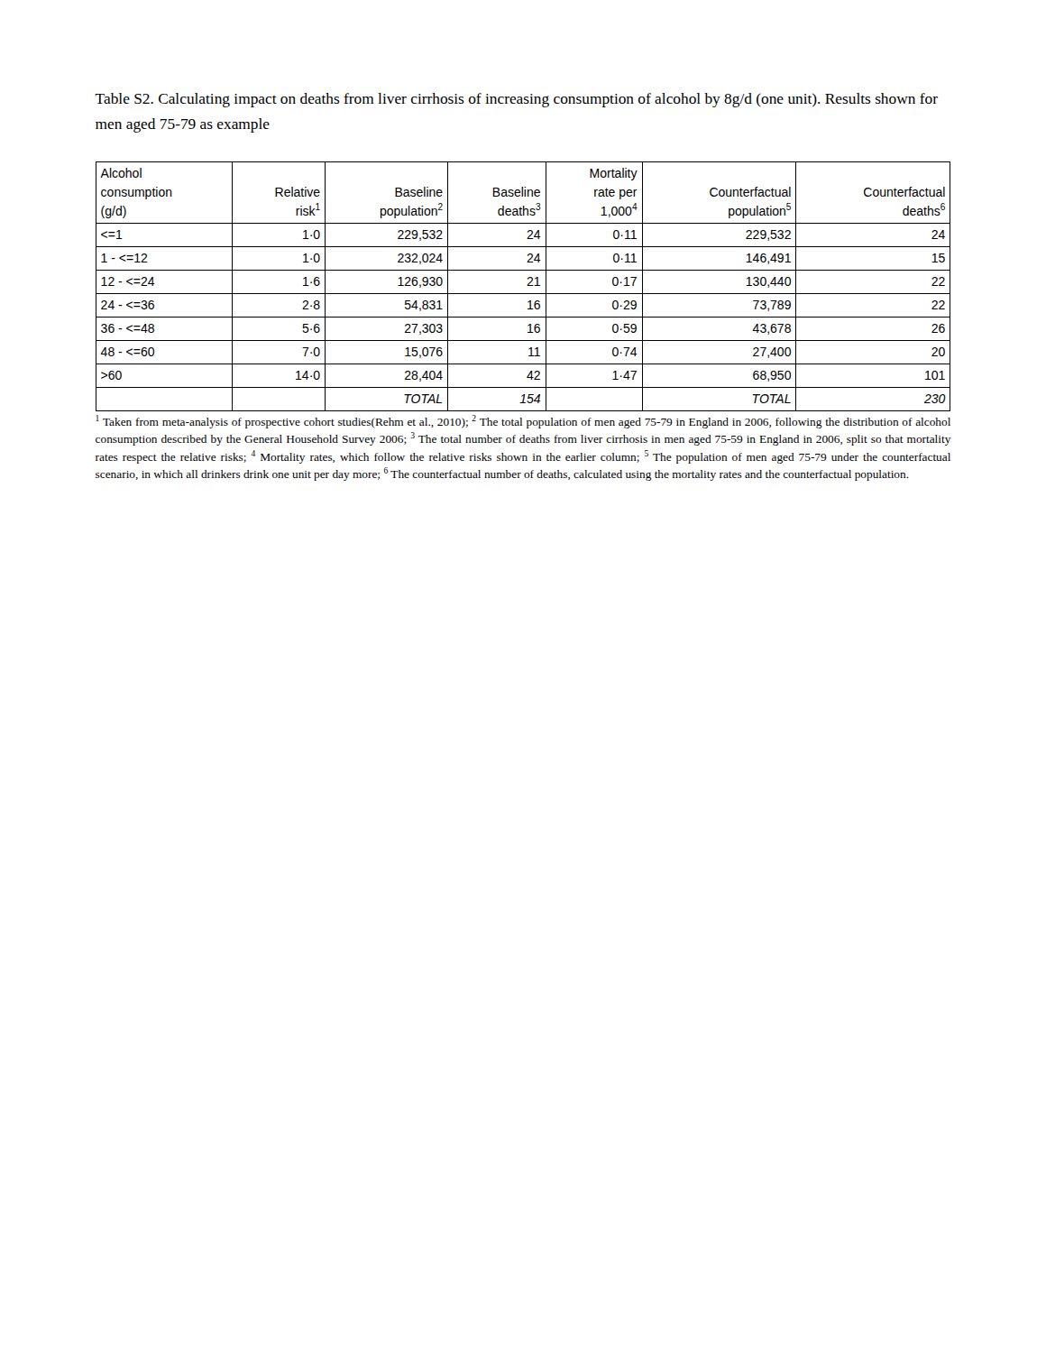Table S2. Calculating impact on deaths from liver cirrhosis of increasing consumption of alcohol by 8g/d (one unit). Results shown for men aged 75-79 as example
| Alcohol consumption (g/d) | Relative risk 1 | Baseline population 2 | Baseline deaths 3 | Mortality rate per 1,000 4 | Counterfactual population 5 | Counterfactual deaths 6 |
| --- | --- | --- | --- | --- | --- | --- |
| <=1 | 1·0 | 229,532 | 24 | 0·11 | 229,532 | 24 |
| 1 - <=12 | 1·0 | 232,024 | 24 | 0·11 | 146,491 | 15 |
| 12 - <=24 | 1·6 | 126,930 | 21 | 0·17 | 130,440 | 22 |
| 24 - <=36 | 2·8 | 54,831 | 16 | 0·29 | 73,789 | 22 |
| 36 - <=48 | 5·6 | 27,303 | 16 | 0·59 | 43,678 | 26 |
| 48 - <=60 | 7·0 | 15,076 | 11 | 0·74 | 27,400 | 20 |
| >60 | 14·0 | 28,404 | 42 | 1·47 | 68,950 | 101 |
| | | TOTAL | 154 | | TOTAL | 230 |
1 Taken from meta-analysis of prospective cohort studies(Rehm et al., 2010); 2 The total population of men aged 75-79 in England in 2006, following the distribution of alcohol consumption described by the General Household Survey 2006; 3 The total number of deaths from liver cirrhosis in men aged 75-59 in England in 2006, split so that mortality rates respect the relative risks; 4 Mortality rates, which follow the relative risks shown in the earlier column; 5 The population of men aged 75-79 under the counterfactual scenario, in which all drinkers drink one unit per day more; 6 The counterfactual number of deaths, calculated using the mortality rates and the counterfactual population.